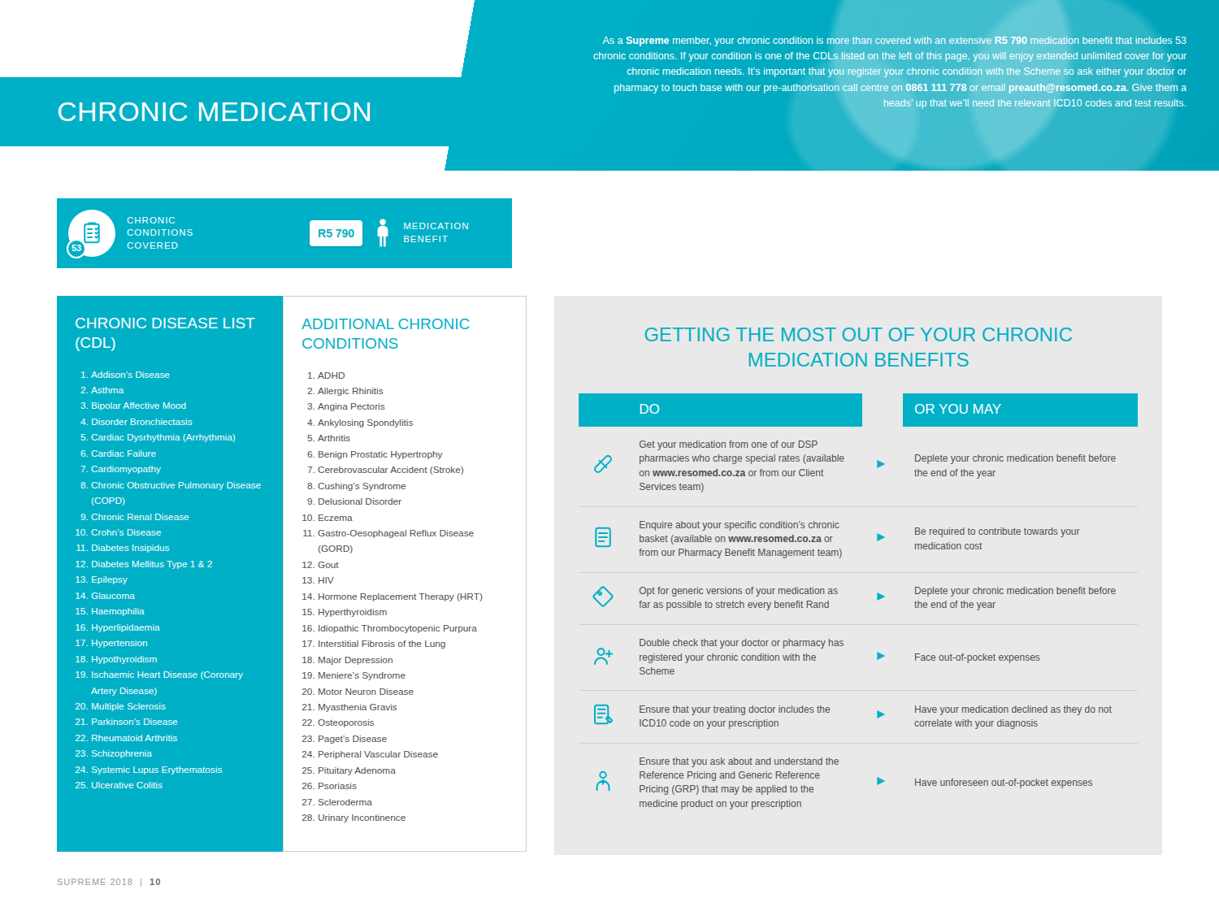As a Supreme member, your chronic condition is more than covered with an extensive R5 790 medication benefit that includes 53 chronic conditions. If your condition is one of the CDLs listed on the left of this page, you will enjoy extended unlimited cover for your chronic medication needs. It’s important that you register your chronic condition with the Scheme so ask either your doctor or pharmacy to touch base with our pre-authorisation call centre on 0861 111 778 or email preauth@resomed.co.za. Give them a heads’ up that we’ll need the relevant ICD10 codes and test results.
CHRONIC MEDICATION
53
Chronic
conditions
covered
R5 790 Medication
benefit
CHRONIC DISEASE LIST
(CDL)
Addison’s Disease
Asthma
Bipolar Affective Mood
Disorder Bronchiectasis
Cardiac Dysrhythmia (Arrhythmia)
Cardiac Failure
Cardiomyopathy
Chronic Obstructive Pulmonary Disease (COPD)
Chronic Renal Disease
Crohn’s Disease
Diabetes Insipidus
Diabetes Mellitus Type 1 & 2
Epilepsy
Glaucoma
Haemophilia
Hyperlipidaemia
Hypertension
Hypothyroidism
Ischaemic Heart Disease (Coronary Artery Disease)
Multiple Sclerosis
Parkinson’s Disease
Rheumatoid Arthritis
Schizophrenia
Systemic Lupus Erythematosis
Ulcerative Colitis
ADDITIONAL CHRONIC
CONDITIONS
ADHD
Allergic Rhinitis
Angina Pectoris
Ankylosing Spondylitis
Arthritis
Benign Prostatic Hypertrophy
Cerebrovascular Accident (Stroke)
Cushing’s Syndrome
Delusional Disorder
Eczema
Gastro-Oesophageal Reflux Disease (GORD)
Gout
HIV
Hormone Replacement Therapy (HRT)
Hyperthyroidism
Idiopathic Thrombocytopenic Purpura
Interstitial Fibrosis of the Lung
Major Depression
Meniere’s Syndrome
Motor Neuron Disease
Myasthenia Gravis
Osteoporosis
Paget’s Disease
Peripheral Vascular Disease
Pituitary Adenoma
Psoriasis
Scleroderma
Urinary Incontinence
GETTING THE MOST OUT OF YOUR CHRONIC
MEDICATION BENEFITS
| | DO | | OR YOU MAY |
| --- | --- | --- | --- |
| | Get your medication from one of our DSP pharmacies who charge special rates (available on www.resomed.co.za or from our Client Services team) | | Deplete your chronic medication benefit before the end of the year |
| | Enquire about your specific condition’s chronic basket (available on www.resomed.co.za or from our Pharmacy Benefit Management team) | | Be required to contribute towards your medication cost |
| | Opt for generic versions of your medication as far as possible to stretch every benefit Rand | | Deplete your chronic medication benefit before the end of the year |
| | Double check that your doctor or pharmacy has registered your chronic condition with the Scheme | | Face out-of-pocket expenses |
| | Ensure that your treating doctor includes the ICD10 code on your prescription | | Have your medication declined as they do not correlate with your diagnosis |
| | Ensure that you ask about and understand the Reference Pricing and Generic Reference Pricing (GRP) that may be applied to the medicine product on your prescription | | Have unforeseen out-of-pocket expenses |
SUPREME 2018 | 10